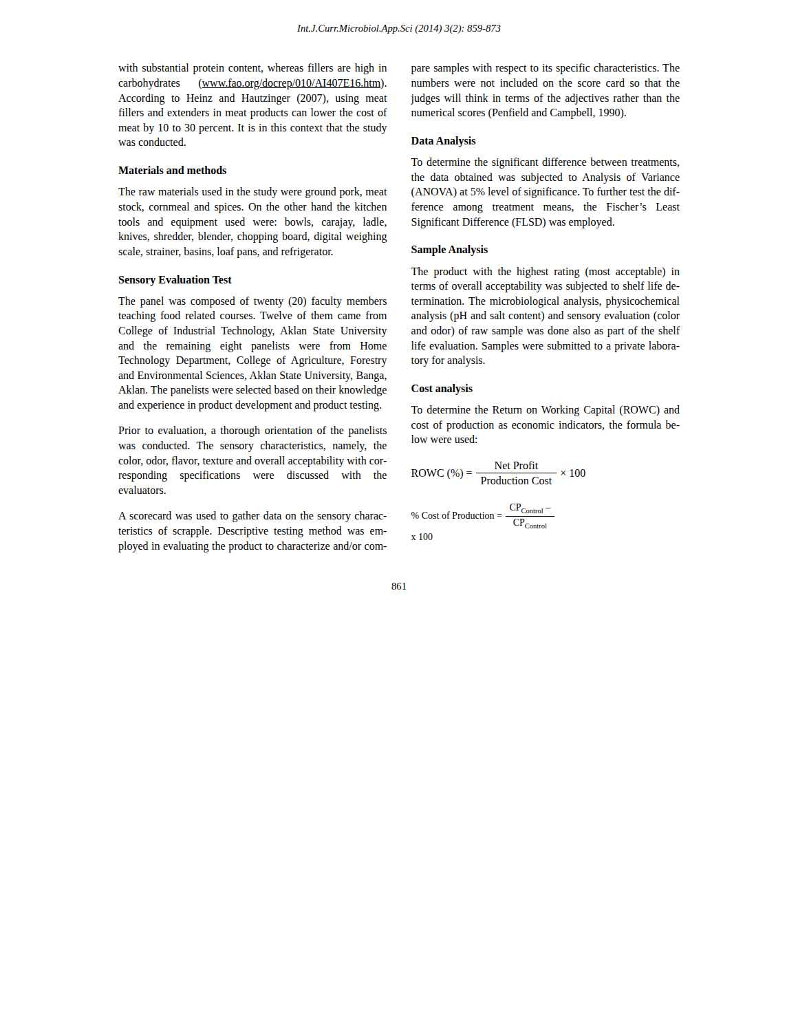Int.J.Curr.Microbiol.App.Sci (2014) 3(2): 859-873
with substantial protein content, whereas fillers are high in carbohydrates (www.fao.org/docrep/010/AI407E16.htm). According to Heinz and Hautzinger (2007), using meat fillers and extenders in meat products can lower the cost of meat by 10 to 30 percent. It is in this context that the study was conducted.
Materials and methods
The raw materials used in the study were ground pork, meat stock, cornmeal and spices. On the other hand the kitchen tools and equipment used were: bowls, carajay, ladle, knives, shredder, blender, chopping board, digital weighing scale, strainer, basins, loaf pans, and refrigerator.
Sensory Evaluation Test
The panel was composed of twenty (20) faculty members teaching food related courses. Twelve of them came from College of Industrial Technology, Aklan State University and the remaining eight panelists were from Home Technology Department, College of Agriculture, Forestry and Environmental Sciences, Aklan State University, Banga, Aklan. The panelists were selected based on their knowledge and experience in product development and product testing.
Prior to evaluation, a thorough orientation of the panelists was conducted. The sensory characteristics, namely, the color, odor, flavor, texture and overall acceptability with corresponding specifications were discussed with the evaluators.
A scorecard was used to gather data on the sensory characteristics of scrapple. Descriptive testing method was employed in evaluating the product to characterize and/or compare samples with respect to its specific characteristics. The numbers were not included on the score card so that the judges will think in terms of the adjectives rather than the numerical scores (Penfield and Campbell, 1990).
Data Analysis
To determine the significant difference between treatments, the data obtained was subjected to Analysis of Variance (ANOVA) at 5% level of significance. To further test the difference among treatment means, the Fischer’s Least Significant Difference (FLSD) was employed.
Sample Analysis
The product with the highest rating (most acceptable) in terms of overall acceptability was subjected to shelf life determination. The microbiological analysis, physicochemical analysis (pH and salt content) and sensory evaluation (color and odor) of raw sample was done also as part of the shelf life evaluation. Samples were submitted to a private laboratory for analysis.
Cost analysis
To determine the Return on Working Capital (ROWC) and cost of production as economic indicators, the formula below were used:
ROWC (%) = Net Profit Production Cost × 100
% Cost of Production = CPControl – CPControl
x 100
861